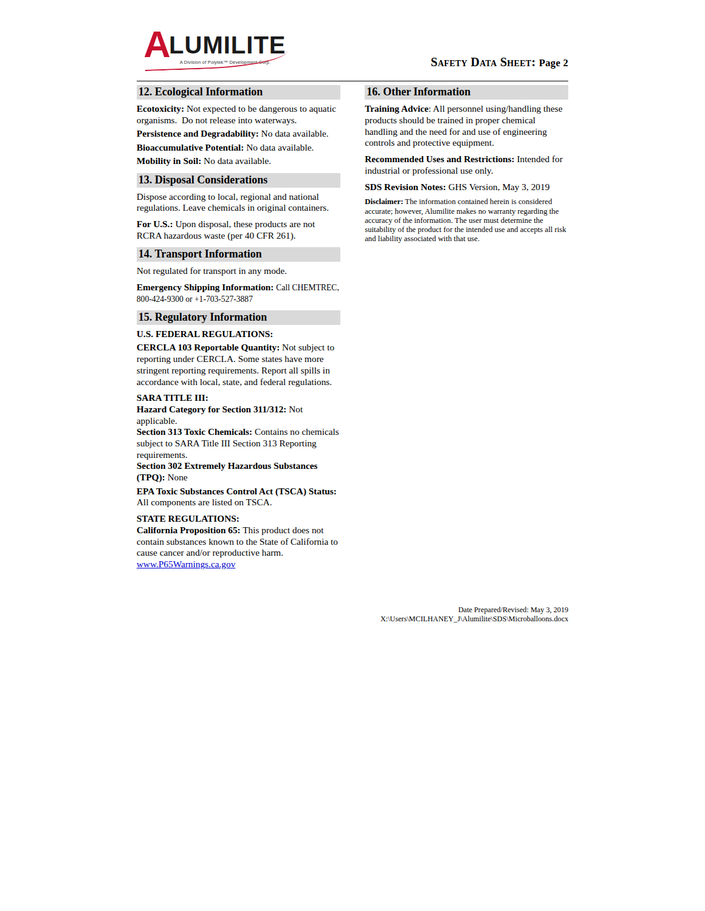ALUMILITE
A Division of Polytek™ Development Corp.
Safety Data Sheet: Page 2
12. Ecological Information
Ecotoxicity: Not expected to be dangerous to aquatic organisms. Do not release into waterways.
Persistence and Degradability: No data available.
Bioaccumulative Potential: No data available.
Mobility in Soil: No data available.
13. Disposal Considerations
Dispose according to local, regional and national regulations. Leave chemicals in original containers.
For U.S.: Upon disposal, these products are not RCRA hazardous waste (per 40 CFR 261).
14. Transport Information
Not regulated for transport in any mode.
Emergency Shipping Information: Call CHEMTREC, 800-424-9300 or +1-703-527-3887
15. Regulatory Information
U.S. FEDERAL REGULATIONS:
CERCLA 103 Reportable Quantity: Not subject to reporting under CERCLA. Some states have more stringent reporting requirements. Report all spills in accordance with local, state, and federal regulations.
SARA TITLE III:
Hazard Category for Section 311/312: Not applicable.
Section 313 Toxic Chemicals: Contains no chemicals subject to SARA Title III Section 313 Reporting requirements.
Section 302 Extremely Hazardous Substances (TPQ): None
EPA Toxic Substances Control Act (TSCA) Status: All components are listed on TSCA.
STATE REGULATIONS:
California Proposition 65: This product does not contain substances known to the State of California to cause cancer and/or reproductive harm. www.P65Warnings.ca.gov
16. Other Information
Training Advice: All personnel using/handling these products should be trained in proper chemical handling and the need for and use of engineering controls and protective equipment.
Recommended Uses and Restrictions: Intended for industrial or professional use only.
SDS Revision Notes: GHS Version, May 3, 2019
Disclaimer: The information contained herein is considered accurate; however, Alumilite makes no warranty regarding the accuracy of the information. The user must determine the suitability of the product for the intended use and accepts all risk and liability associated with that use.
Date Prepared/Revised: May 3, 2019
X:\Users\MCILHANEY_J\Alumilite\SDS\Microballoons.docx